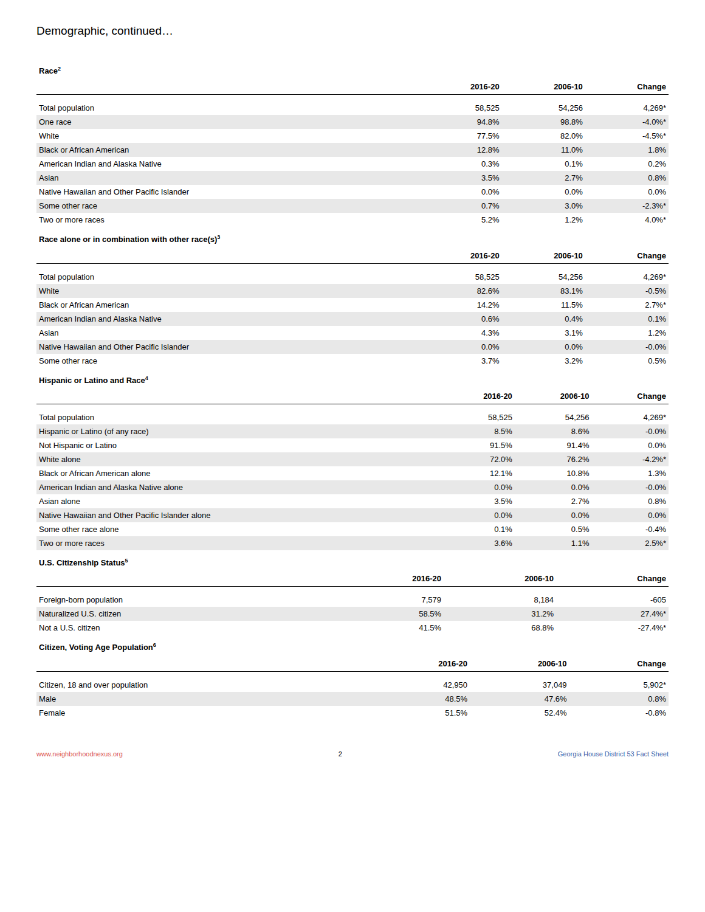Demographic, continued…
Race 2
| | 2016-20 | 2006-10 | Change |
| --- | --- | --- | --- |
| Total population | 58,525 | 54,256 | 4,269* |
| One race | 94.8% | 98.8% | -4.0%* |
| White | 77.5% | 82.0% | -4.5%* |
| Black or African American | 12.8% | 11.0% | 1.8% |
| American Indian and Alaska Native | 0.3% | 0.1% | 0.2% |
| Asian | 3.5% | 2.7% | 0.8% |
| Native Hawaiian and Other Pacific Islander | 0.0% | 0.0% | 0.0% |
| Some other race | 0.7% | 3.0% | -2.3%* |
| Two or more races | 5.2% | 1.2% | 4.0%* |
Race alone or in combination with other race(s) 3
| | 2016-20 | 2006-10 | Change |
| --- | --- | --- | --- |
| Total population | 58,525 | 54,256 | 4,269* |
| White | 82.6% | 83.1% | -0.5% |
| Black or African American | 14.2% | 11.5% | 2.7%* |
| American Indian and Alaska Native | 0.6% | 0.4% | 0.1% |
| Asian | 4.3% | 3.1% | 1.2% |
| Native Hawaiian and Other Pacific Islander | 0.0% | 0.0% | -0.0% |
| Some other race | 3.7% | 3.2% | 0.5% |
Hispanic or Latino and Race 4
| | 2016-20 | 2006-10 | Change |
| --- | --- | --- | --- |
| Total population | 58,525 | 54,256 | 4,269* |
| Hispanic or Latino (of any race) | 8.5% | 8.6% | -0.0% |
| Not Hispanic or Latino | 91.5% | 91.4% | 0.0% |
| White alone | 72.0% | 76.2% | -4.2%* |
| Black or African American alone | 12.1% | 10.8% | 1.3% |
| American Indian and Alaska Native alone | 0.0% | 0.0% | -0.0% |
| Asian alone | 3.5% | 2.7% | 0.8% |
| Native Hawaiian and Other Pacific Islander alone | 0.0% | 0.0% | 0.0% |
| Some other race alone | 0.1% | 0.5% | -0.4% |
| Two or more races | 3.6% | 1.1% | 2.5%* |
U.S. Citizenship Status 5
| | 2016-20 | 2006-10 | Change |
| --- | --- | --- | --- |
| Foreign-born population | 7,579 | 8,184 | -605 |
| Naturalized U.S. citizen | 58.5% | 31.2% | 27.4%* |
| Not a U.S. citizen | 41.5% | 68.8% | -27.4%* |
Citizen, Voting Age Population 6
| | 2016-20 | 2006-10 | Change |
| --- | --- | --- | --- |
| Citizen, 18 and over population | 42,950 | 37,049 | 5,902* |
| Male | 48.5% | 47.6% | 0.8% |
| Female | 51.5% | 52.4% | -0.8% |
www.neighborhoodnexus.org 2 Georgia House District 53 Fact Sheet